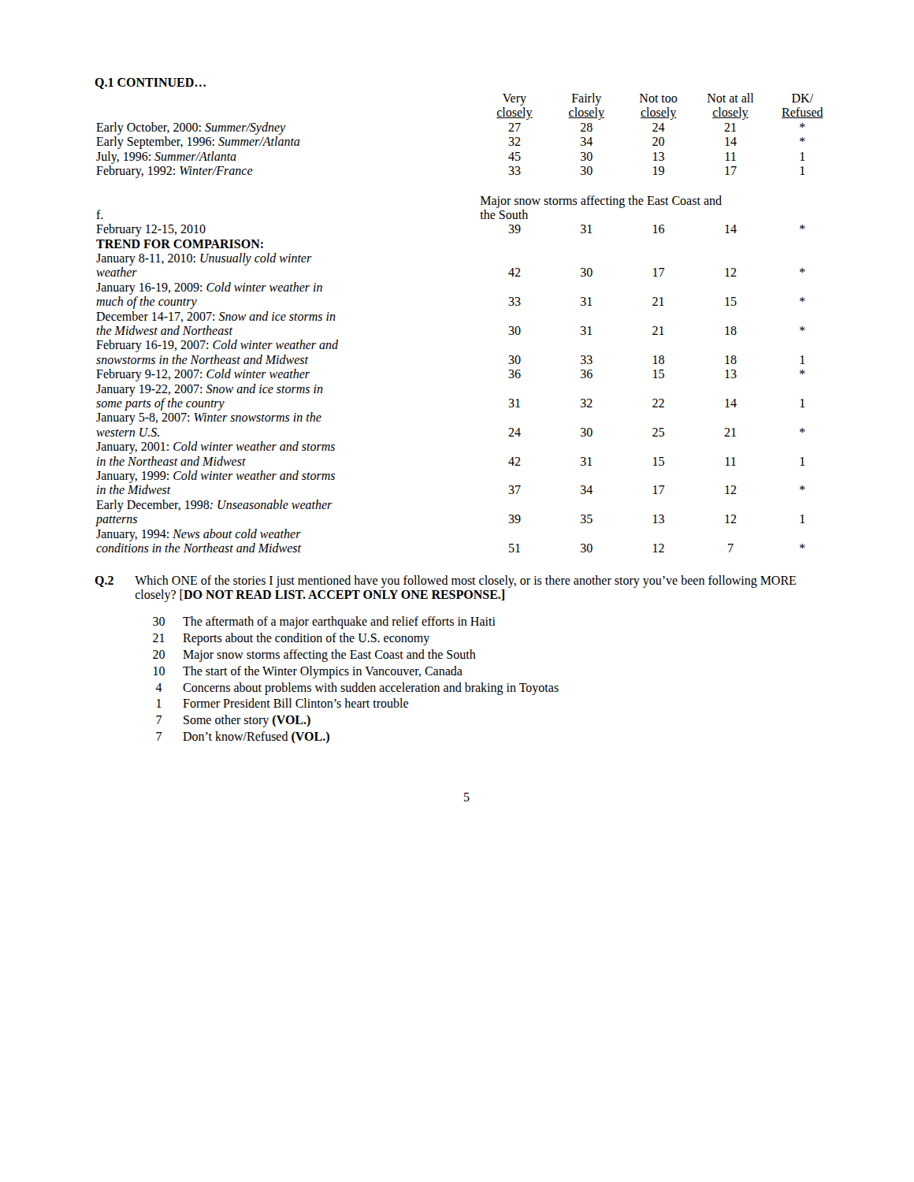Q.1 CONTINUED…
| | Very | Fairly | Not too | Not at all | DK/ |
| --- | --- | --- | --- | --- | --- |
| | closely | closely | closely | closely | Refused |
| Early October, 2000: Summer/Sydney | 27 | 28 | 24 | 21 | * |
| Early September, 1996: Summer/Atlanta | 32 | 34 | 20 | 14 | * |
| July, 1996: Summer/Atlanta | 45 | 30 | 13 | 11 | 1 |
| February, 1992: Winter/France | 33 | 30 | 19 | 17 | 1 |
| f. | Major snow storms affecting the East Coast and the South |
| February 12-15, 2010 | 39 | 31 | 16 | 14 | * |
| TREND FOR COMPARISON: |
| January 8-11, 2010: Unusually cold winter weather | 42 | 30 | 17 | 12 | * |
| January 16-19, 2009: Cold winter weather in much of the country | 33 | 31 | 21 | 15 | * |
| December 14-17, 2007: Snow and ice storms in the Midwest and Northeast | 30 | 31 | 21 | 18 | * |
| February 16-19, 2007: Cold winter weather and snowstorms in the Northeast and Midwest | 30 | 33 | 18 | 18 | 1 |
| February 9-12, 2007: Cold winter weather | 36 | 36 | 15 | 13 | * |
| January 19-22, 2007: Snow and ice storms in some parts of the country | 31 | 32 | 22 | 14 | 1 |
| January 5-8, 2007: Winter snowstorms in the western U.S. | 24 | 30 | 25 | 21 | * |
| January, 2001: Cold winter weather and storms in the Northeast and Midwest | 42 | 31 | 15 | 11 | 1 |
| January, 1999: Cold winter weather and storms in the Midwest | 37 | 34 | 17 | 12 | * |
| Early December, 1998 : Unseasonable weather patterns | 39 | 35 | 13 | 12 | 1 |
| January, 1994: News about cold weather conditions in the Northeast and Midwest | 51 | 30 | 12 | 7 | * |
Q.2
Which ONE of the stories I just mentioned have you followed most closely, or is there another story you’ve been following MORE closely? [DO NOT READ LIST. ACCEPT ONLY ONE RESPONSE.]
| 30 | The aftermath of a major earthquake and relief efforts in Haiti |
| 21 | Reports about the condition of the U.S. economy |
| 20 | Major snow storms affecting the East Coast and the South |
| 10 | The start of the Winter Olympics in Vancouver, Canada |
| 4 | Concerns about problems with sudden acceleration and braking in Toyotas |
| 1 | Former President Bill Clinton’s heart trouble |
| 7 | Some other story (VOL.) |
| 7 | Don’t know/Refused (VOL.) |
5